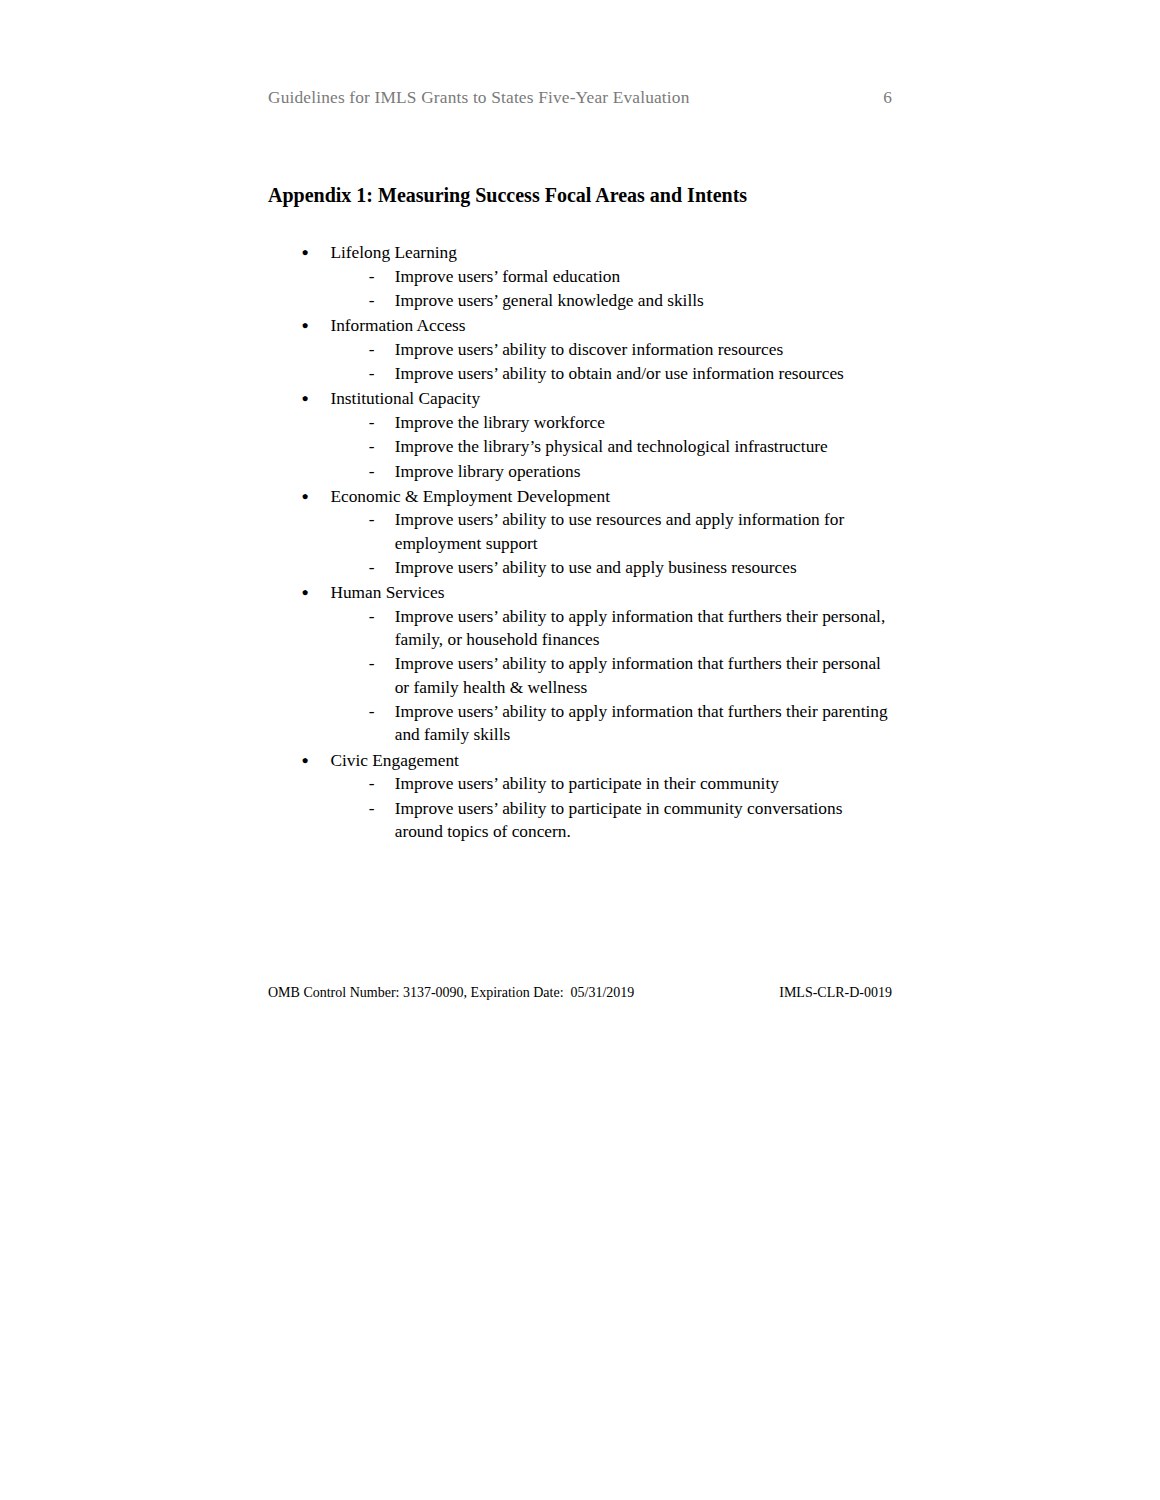Guidelines for IMLS Grants to States Five-Year Evaluation 6
Appendix 1: Measuring Success Focal Areas and Intents
Lifelong Learning
Improve users’ formal education
Improve users’ general knowledge and skills
Information Access
Improve users’ ability to discover information resources
Improve users’ ability to obtain and/or use information resources
Institutional Capacity
Improve the library workforce
Improve the library’s physical and technological infrastructure
Improve library operations
Economic & Employment Development
Improve users’ ability to use resources and apply information for employment support
Improve users’ ability to use and apply business resources
Human Services
Improve users’ ability to apply information that furthers their personal, family, or household finances
Improve users’ ability to apply information that furthers their personal or family health & wellness
Improve users’ ability to apply information that furthers their parenting and family skills
Civic Engagement
Improve users’ ability to participate in their community
Improve users’ ability to participate in community conversations around topics of concern.
OMB Control Number: 3137-0090, Expiration Date: 05/31/2019 IMLS-CLR-D-0019